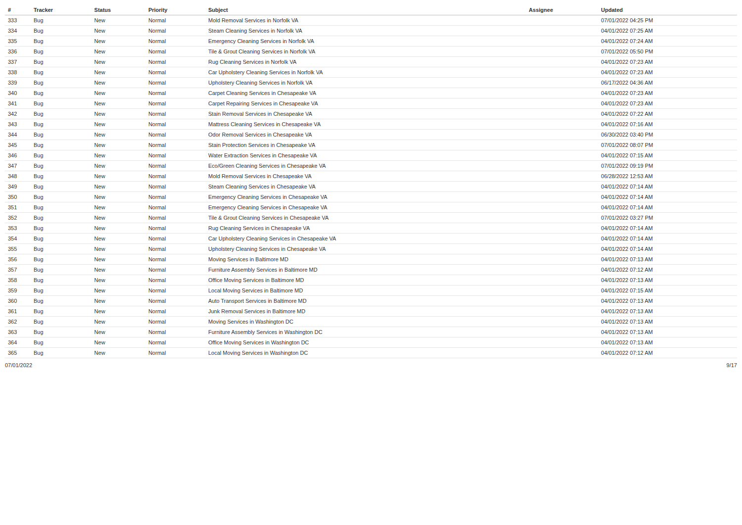| # | Tracker | Status | Priority | Subject | Assignee | Updated |
| --- | --- | --- | --- | --- | --- | --- |
| 333 | Bug | New | Normal | Mold Removal Services in Norfolk VA | | 07/01/2022 04:25 PM |
| 334 | Bug | New | Normal | Steam Cleaning Services in Norfolk VA | | 04/01/2022 07:25 AM |
| 335 | Bug | New | Normal | Emergency Cleaning Services in Norfolk VA | | 04/01/2022 07:24 AM |
| 336 | Bug | New | Normal | Tile & Grout Cleaning Services in Norfolk VA | | 07/01/2022 05:50 PM |
| 337 | Bug | New | Normal | Rug Cleaning Services in Norfolk VA | | 04/01/2022 07:23 AM |
| 338 | Bug | New | Normal | Car Upholstery Cleaning Services in Norfolk VA | | 04/01/2022 07:23 AM |
| 339 | Bug | New | Normal | Upholstery Cleaning Services in Norfolk VA | | 06/17/2022 04:36 AM |
| 340 | Bug | New | Normal | Carpet Cleaning Services in Chesapeake VA | | 04/01/2022 07:23 AM |
| 341 | Bug | New | Normal | Carpet Repairing Services in Chesapeake VA | | 04/01/2022 07:23 AM |
| 342 | Bug | New | Normal | Stain Removal Services in Chesapeake VA | | 04/01/2022 07:22 AM |
| 343 | Bug | New | Normal | Mattress Cleaning Services in Chesapeake VA | | 04/01/2022 07:16 AM |
| 344 | Bug | New | Normal | Odor Removal Services in Chesapeake VA | | 06/30/2022 03:40 PM |
| 345 | Bug | New | Normal | Stain Protection Services in Chesapeake VA | | 07/01/2022 08:07 PM |
| 346 | Bug | New | Normal | Water Extraction Services in Chesapeake VA | | 04/01/2022 07:15 AM |
| 347 | Bug | New | Normal | Eco/Green Cleaning Services in Chesapeake VA | | 07/01/2022 09:19 PM |
| 348 | Bug | New | Normal | Mold Removal Services in Chesapeake VA | | 06/28/2022 12:53 AM |
| 349 | Bug | New | Normal | Steam Cleaning Services in Chesapeake VA | | 04/01/2022 07:14 AM |
| 350 | Bug | New | Normal | Emergency Cleaning Services in Chesapeake VA | | 04/01/2022 07:14 AM |
| 351 | Bug | New | Normal | Emergency Cleaning Services in Chesapeake VA | | 04/01/2022 07:14 AM |
| 352 | Bug | New | Normal | Tile & Grout Cleaning Services in Chesapeake VA | | 07/01/2022 03:27 PM |
| 353 | Bug | New | Normal | Rug Cleaning Services in Chesapeake VA | | 04/01/2022 07:14 AM |
| 354 | Bug | New | Normal | Car Upholstery Cleaning Services in Chesapeake VA | | 04/01/2022 07:14 AM |
| 355 | Bug | New | Normal | Upholstery Cleaning Services in Chesapeake VA | | 04/01/2022 07:14 AM |
| 356 | Bug | New | Normal | Moving Services in Baltimore MD | | 04/01/2022 07:13 AM |
| 357 | Bug | New | Normal | Furniture Assembly Services in Baltimore MD | | 04/01/2022 07:12 AM |
| 358 | Bug | New | Normal | Office Moving Services in Baltimore MD | | 04/01/2022 07:13 AM |
| 359 | Bug | New | Normal | Local Moving Services in Baltimore MD | | 04/01/2022 07:15 AM |
| 360 | Bug | New | Normal | Auto Transport Services in Baltimore MD | | 04/01/2022 07:13 AM |
| 361 | Bug | New | Normal | Junk Removal Services in Baltimore MD | | 04/01/2022 07:13 AM |
| 362 | Bug | New | Normal | Moving Services in Washington DC | | 04/01/2022 07:13 AM |
| 363 | Bug | New | Normal | Furniture Assembly Services in Washington DC | | 04/01/2022 07:13 AM |
| 364 | Bug | New | Normal | Office Moving Services in Washington DC | | 04/01/2022 07:13 AM |
| 365 | Bug | New | Normal | Local Moving Services in Washington DC | | 04/01/2022 07:12 AM |
07/01/2022 9/17